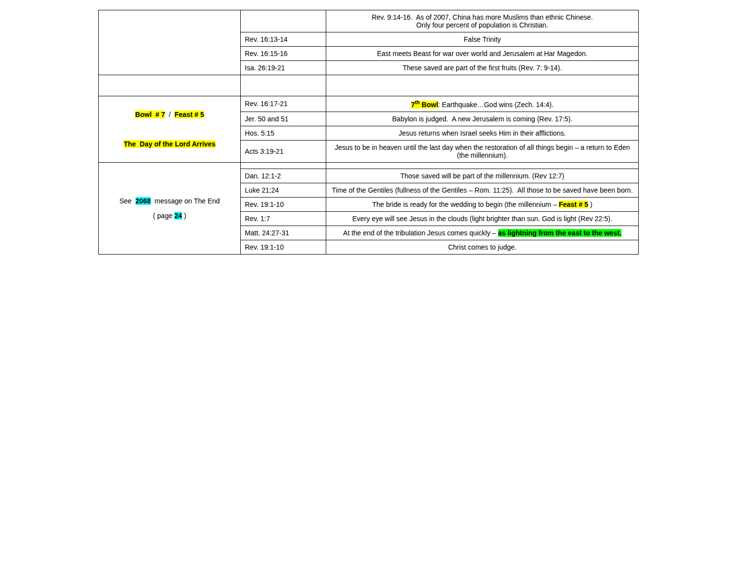| | | Rev. 9:14-16. As of 2007, China has more Muslims than ethnic Chinese. Only four percent of population is Christian. |
| Rev. 16:13-14 | False Trinity |
| Rev. 16:15-16 | East meets Beast for war over world and Jerusalem at Har Magedon. |
| Isa. 26:19-21 | These saved are part of the first fruits (Rev. 7: 9-14). |
| Bowl # 7 / Feast # 5 The Day of the Lord Arrives | Rev. 16:17-21 | 7 th Bowl : Earthquake…God wins (Zech. 14:4). |
| Jer. 50 and 51 | Babylon is judged. A new Jerusalem is coming (Rev. 17:5). |
| Hos. 5:15 | Jesus returns when Israel seeks Him in their afflictions. |
| Acts 3:19-21 | Jesus to be in heaven until the last day when the restoration of all things begin – a return to Eden (the millennium). |
| See 2068 message on The End ( page 24 ) | | |
| Dan. 12:1-2 | Those saved will be part of the millennium. (Rev 12:7) |
| Luke 21;24 | Time of the Gentiles (fullness of the Gentiles – Rom. 11:25). All those to be saved have been born. |
| Rev. 19:1-10 | The bride is ready for the wedding to begin (the millennium – Feast # 5 ) |
| Rev. 1:7 | Every eye will see Jesus in the clouds (light brighter than sun. God is light (Rev 22:5). |
| Matt. 24:27-31 | At the end of the tribulation Jesus comes quickly – as lightning from the east to the west. |
| Rev. 19:1-10 | Christ comes to judge. |